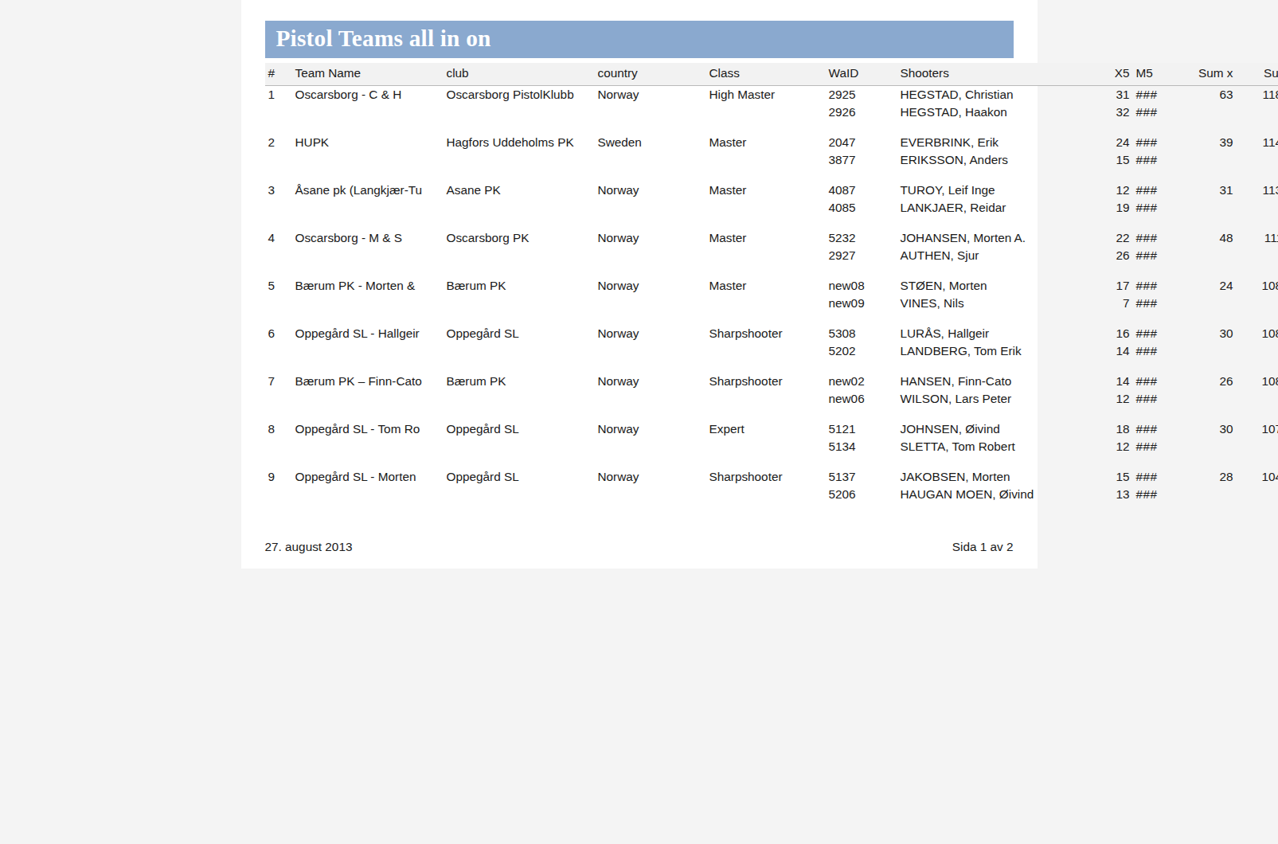Pistol Teams all in on
| # | Team Name | club | country | Class | WaID | Shooters | X5 | M5 | Sum x | Sum |
| --- | --- | --- | --- | --- | --- | --- | --- | --- | --- | --- |
| 1 | Oscarsborg - C & H | Oscarsborg PistolKlubb | Norway | High Master | 2925 | HEGSTAD, Christian | 31 | ### | 63 | 1181 |
| | | | | | 2926 | HEGSTAD, Haakon | 32 | ### | | |
| 2 | HUPK | Hagfors Uddeholms PK | Sweden | Master | 2047 | EVERBRINK, Erik | 24 | ### | 39 | 1141 |
| | | | | | 3877 | ERIKSSON, Anders | 15 | ### | | |
| 3 | Åsane pk (Langkjær-Tu | Asane PK | Norway | Master | 4087 | TUROY, Leif Inge | 12 | ### | 31 | 1130 |
| | | | | | 4085 | LANKJAER, Reidar | 19 | ### | | |
| 4 | Oscarsborg - M & S | Oscarsborg PK | Norway | Master | 5232 | JOHANSEN, Morten A. | 22 | ### | 48 | 1111 |
| | | | | | 2927 | AUTHEN, Sjur | 26 | ### | | |
| 5 | Bærum PK - Morten & | Bærum PK | Norway | Master | new08 | STØEN, Morten | 17 | ### | 24 | 1088 |
| | | | | | new09 | VINES, Nils | 7 | ### | | |
| 6 | Oppegård SL - Hallgeir | Oppegård SL | Norway | Sharpshooter | 5308 | LURÅS, Hallgeir | 16 | ### | 30 | 1087 |
| | | | | | 5202 | LANDBERG, Tom Erik | 14 | ### | | |
| 7 | Bærum PK – Finn-Cato | Bærum PK | Norway | Sharpshooter | new02 | HANSEN, Finn-Cato | 14 | ### | 26 | 1084 |
| | | | | | new06 | WILSON, Lars Peter | 12 | ### | | |
| 8 | Oppegård SL - Tom Ro | Oppegård SL | Norway | Expert | 5121 | JOHNSEN, Øivind | 18 | ### | 30 | 1078 |
| | | | | | 5134 | SLETTA, Tom Robert | 12 | ### | | |
| 9 | Oppegård SL - Morten | Oppegård SL | Norway | Sharpshooter | 5137 | JAKOBSEN, Morten | 15 | ### | 28 | 1042 |
| | | | | | 5206 | HAUGAN MOEN, Øivind | 13 | ### | | |
27. august 2013 Sida 1 av 2